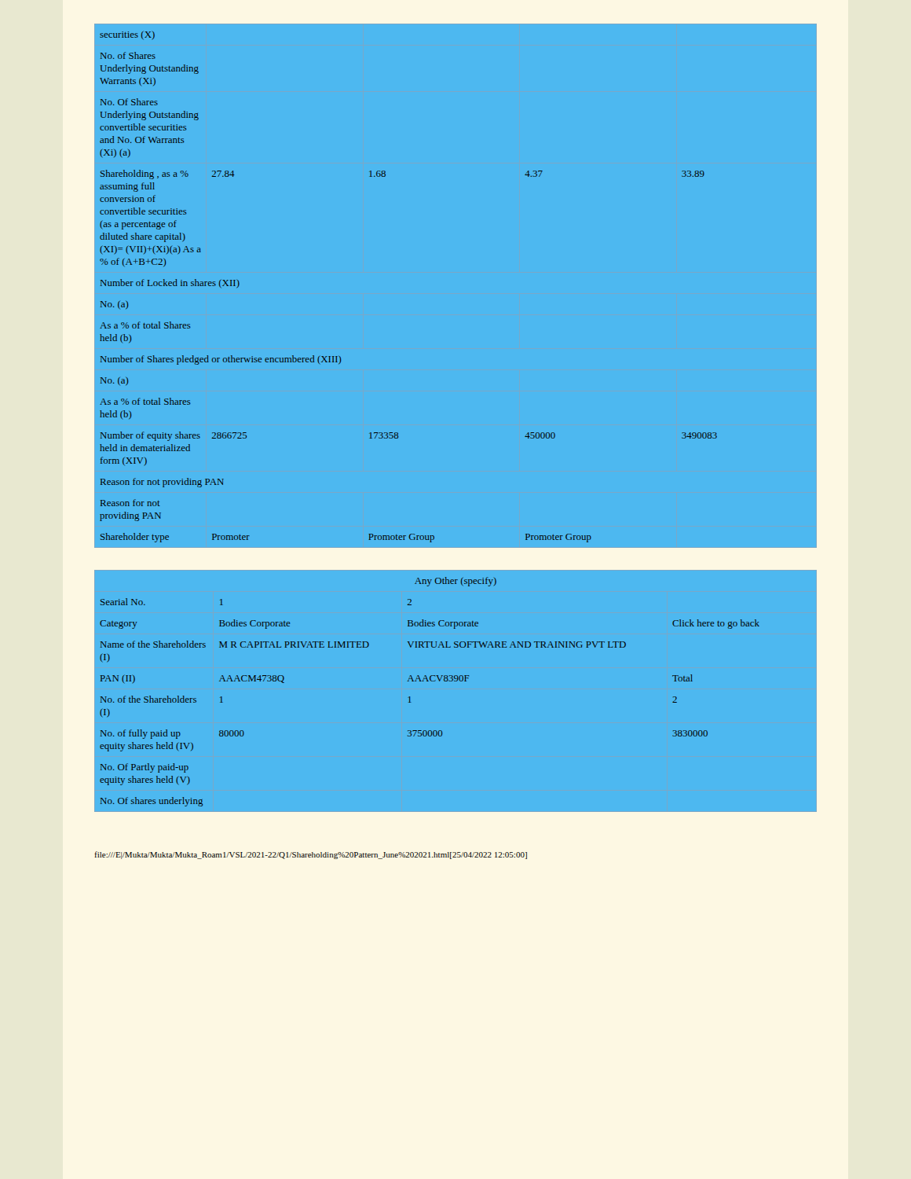| securities (X) | | | | |
| No. of Shares Underlying Outstanding Warrants (Xi) | | | | |
| No. Of Shares Underlying Outstanding convertible securities and No. Of Warrants (Xi) (a) | | | | |
| Shareholding , as a % assuming full conversion of convertible securities (as a percentage of diluted share capital) (XI)= (VII)+(Xi)(a) As a % of (A+B+C2) | 27.84 | 1.68 | 4.37 | 33.89 |
| Number of Locked in shares (XII) |
| No. (a) | | | | |
| As a % of total Shares held (b) | | | | |
| Number of Shares pledged or otherwise encumbered (XIII) |
| No. (a) | | | | |
| As a % of total Shares held (b) | | | | |
| Number of equity shares held in dematerialized form (XIV) | 2866725 | 173358 | 450000 | 3490083 |
| Reason for not providing PAN |
| Reason for not providing PAN | | | | |
| Shareholder type | Promoter | Promoter Group | Promoter Group | |
| Any Other (specify) |
| Searial No. | 1 | 2 | |
| Category | Bodies Corporate | Bodies Corporate | Click here to go back |
| Name of the Shareholders (I) | M R CAPITAL PRIVATE LIMITED | VIRTUAL SOFTWARE AND TRAINING PVT LTD | |
| PAN (II) | AAACM4738Q | AAACV8390F | Total |
| No. of the Shareholders (I) | 1 | 1 | 2 |
| No. of fully paid up equity shares held (IV) | 80000 | 3750000 | 3830000 |
| No. Of Partly paid-up equity shares held (V) | | | |
| No. Of shares underlying | | | |
file:///E|/Mukta/Mukta/Mukta_Roam1/VSL/2021-22/Q1/Shareholding%20Pattern_June%202021.html[25/04/2022 12:05:00]